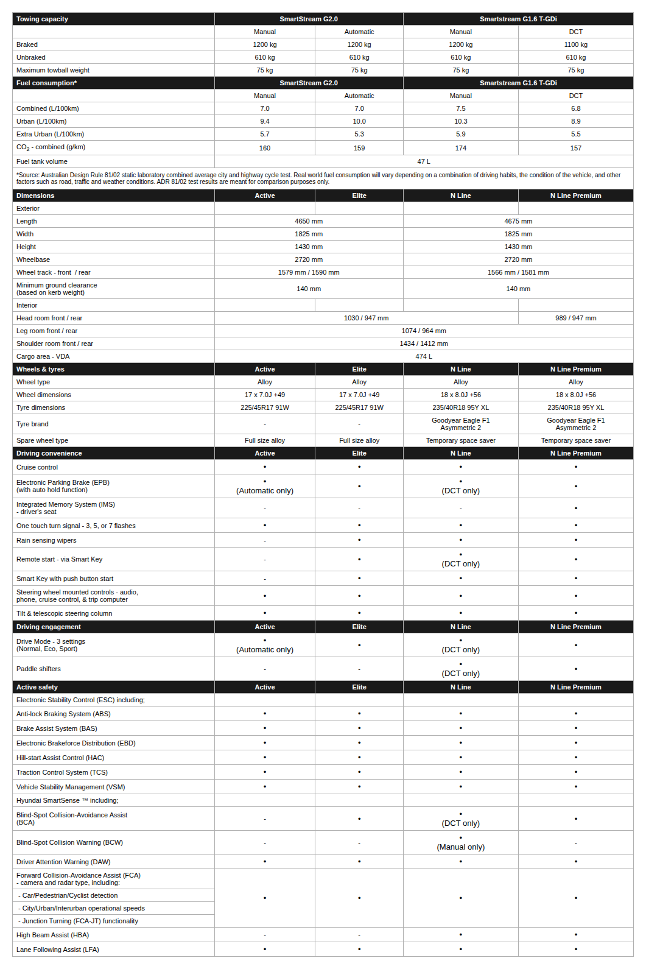| Towing capacity | SmartStream G2.0 | Smartstream G1.6 T-GDi |
| | Manual | Automatic | Manual | DCT |
| Braked | 1200 kg | 1200 kg | 1200 kg | 1100 kg |
| Unbraked | 610 kg | 610 kg | 610 kg | 610 kg |
| Maximum towball weight | 75 kg | 75 kg | 75 kg | 75 kg |
| Fuel consumption* | SmartStream G2.0 | Smartstream G1.6 T-GDi |
| | Manual | Automatic | Manual | DCT |
| Combined (L/100km) | 7.0 | 7.0 | 7.5 | 6.8 |
| Urban (L/100km) | 9.4 | 10.0 | 10.3 | 8.9 |
| Extra Urban (L/100km) | 5.7 | 5.3 | 5.9 | 5.5 |
| CO 2 - combined (g/km) | 160 | 159 | 174 | 157 |
| Fuel tank volume | 47 L |
| *Source: Australian Design Rule 81/02 static laboratory combined average city and highway cycle test. Real world fuel consumption will vary depending on a combination of driving habits, the condition of the vehicle, and other factors such as road, traffic and weather conditions. ADR 81/02 test results are meant for comparison purposes only. |
| Dimensions | Active | Elite | N Line | N Line Premium |
| Exterior | | | | |
| Length | 4650 mm | 4675 mm |
| Width | 1825 mm | 1825 mm |
| Height | 1430 mm | 1430 mm |
| Wheelbase | 2720 mm | 2720 mm |
| Wheel track - front / rear | 1579 mm / 1590 mm | 1566 mm / 1581 mm |
| Minimum ground clearance (based on kerb weight) | 140 mm | 140 mm |
| Interior | | | | |
| Head room front / rear | 1030 / 947 mm | 989 / 947 mm |
| Leg room front / rear | 1074 / 964 mm |
| Shoulder room front / rear | 1434 / 1412 mm |
| Cargo area - VDA | 474 L |
| Wheels & tyres | Active | Elite | N Line | N Line Premium |
| Wheel type | Alloy | Alloy | Alloy | Alloy |
| Wheel dimensions | 17 x 7.0J +49 | 17 x 7.0J +49 | 18 x 8.0J +56 | 18 x 8.0J +56 |
| Tyre dimensions | 225/45R17 91W | 225/45R17 91W | 235/40R18 95Y XL | 235/40R18 95Y XL |
| Tyre brand | - | - | Goodyear Eagle F1 Asymmetric 2 | Goodyear Eagle F1 Asymmetric 2 |
| Spare wheel type | Full size alloy | Full size alloy | Temporary space saver | Temporary space saver |
| Driving convenience | Active | Elite | N Line | N Line Premium |
| Cruise control | • | • | • | • |
| Electronic Parking Brake (EPB) (with auto hold function) | • (Automatic only) | • | • (DCT only) | • |
| Integrated Memory System (IMS) - driver's seat | - | - | - | • |
| One touch turn signal - 3, 5, or 7 flashes | • | • | • | • |
| Rain sensing wipers | - | • | • | • |
| Remote start - via Smart Key | - | • | • (DCT only) | • |
| Smart Key with push button start | - | • | • | • |
| Steering wheel mounted controls - audio, phone, cruise control, & trip computer | • | • | • | • |
| Tilt & telescopic steering column | • | • | • | • |
| Driving engagement | Active | Elite | N Line | N Line Premium |
| Drive Mode - 3 settings (Normal, Eco, Sport) | • (Automatic only) | • | • (DCT only) | • |
| Paddle shifters | - | - | • (DCT only) | • |
| Active safety | Active | Elite | N Line | N Line Premium |
| Electronic Stability Control (ESC) including; | | | | |
| Anti-lock Braking System (ABS) | • | • | • | • |
| Brake Assist System (BAS) | • | • | • | • |
| Electronic Brakeforce Distribution (EBD) | • | • | • | • |
| Hill-start Assist Control (HAC) | • | • | • | • |
| Traction Control System (TCS) | • | • | • | • |
| Vehicle Stability Management (VSM) | • | • | • | • |
| Hyundai SmartSense ™ including; | | | | |
| Blind-Spot Collision-Avoidance Assist (BCA) | - | • | • (DCT only) | • |
| Blind-Spot Collision Warning (BCW) | - | - | • (Manual only) | - |
| Driver Attention Warning (DAW) | • | • | • | • |
| Forward Collision-Avoidance Assist (FCA) - camera and radar type, including: | • | • | • | • |
| - Car/Pedestrian/Cyclist detection |
| - City/Urban/Interurban operational speeds |
| - Junction Turning (FCA-JT) functionality |
| High Beam Assist (HBA) | - | - | • | • |
| Lane Following Assist (LFA) | • | • | • | • |